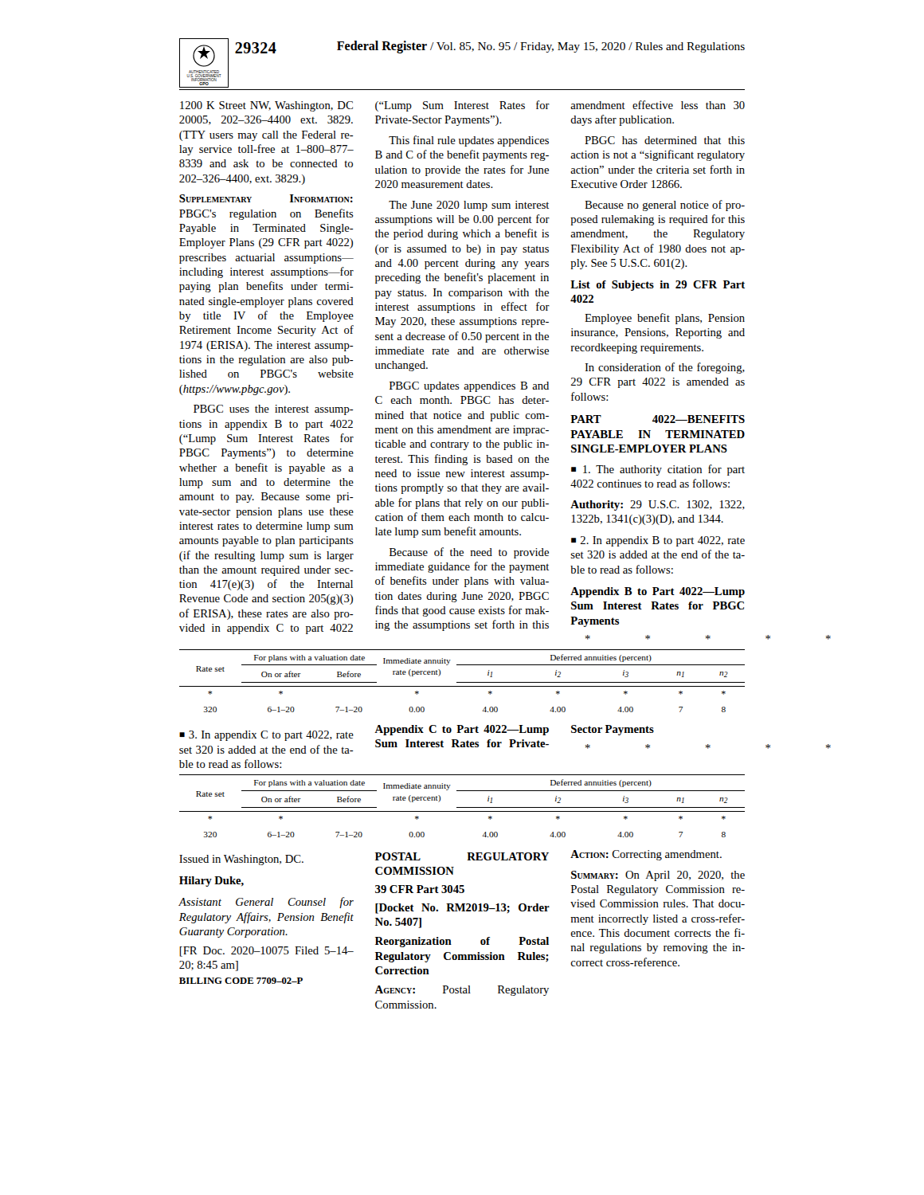AUTHENTICATED U.S. GOVERNMENT INFORMATION GPO
29324
Federal Register / Vol. 85, No. 95 / Friday, May 15, 2020 / Rules and Regulations
1200 K Street NW, Washington, DC 20005, 202–326–4400 ext. 3829. (TTY users may call the Federal relay service toll-free at 1–800–877–8339 and ask to be connected to 202–326–4400, ext. 3829.)
Supplementary Information: PBGC's regulation on Benefits Payable in Terminated Single-Employer Plans (29 CFR part 4022) prescribes actuarial assumptions—including interest assumptions—for paying plan benefits under terminated single-employer plans covered by title IV of the Employee Retirement Income Security Act of 1974 (ERISA). The interest assumptions in the regulation are also published on PBGC's website (https://www.pbgc.gov).
PBGC uses the interest assumptions in appendix B to part 4022 (“Lump Sum Interest Rates for PBGC Payments”) to determine whether a benefit is payable as a lump sum and to determine the amount to pay. Because some private-sector pension plans use these interest rates to determine lump sum amounts payable to plan participants (if the resulting lump sum is larger than the amount required under section 417(e)(3) of the Internal Revenue Code and section 205(g)(3) of ERISA), these rates are also provided in appendix C to part 4022 (“Lump Sum Interest Rates for Private-Sector Payments”).
This final rule updates appendices B and C of the benefit payments regulation to provide the rates for June 2020 measurement dates.
The June 2020 lump sum interest assumptions will be 0.00 percent for the period during which a benefit is (or is assumed to be) in pay status and 4.00 percent during any years preceding the benefit's placement in pay status. In comparison with the interest assumptions in effect for May 2020, these assumptions represent a decrease of 0.50 percent in the immediate rate and are otherwise unchanged.
PBGC updates appendices B and C each month. PBGC has determined that notice and public comment on this amendment are impracticable and contrary to the public interest. This finding is based on the need to issue new interest assumptions promptly so that they are available for plans that rely on our publication of them each month to calculate lump sum benefit amounts.
Because of the need to provide immediate guidance for the payment of benefits under plans with valuation dates during June 2020, PBGC finds that good cause exists for making the assumptions set forth in this amendment effective less than 30 days after publication.
PBGC has determined that this action is not a “significant regulatory action” under the criteria set forth in Executive Order 12866.
Because no general notice of proposed rulemaking is required for this amendment, the Regulatory Flexibility Act of 1980 does not apply. See 5 U.S.C. 601(2).
List of Subjects in 29 CFR Part 4022
Employee benefit plans, Pension insurance, Pensions, Reporting and recordkeeping requirements.
In consideration of the foregoing, 29 CFR part 4022 is amended as follows:
PART 4022—BENEFITS PAYABLE IN TERMINATED SINGLE-EMPLOYER PLANS
■1. The authority citation for part 4022 continues to read as follows:
Authority: 29 U.S.C. 1302, 1322, 1322b, 1341(c)(3)(D), and 1344.
■2. In appendix B to part 4022, rate set 320 is added at the end of the table to read as follows:
Appendix B to Part 4022—Lump Sum Interest Rates for PBGC Payments
* * * * *
| Rate set | For plans with a valuation date | Immediate annuity rate (percent) | Deferred annuities (percent) |
| --- | --- | --- | --- |
| On or after | Before | i 1 | i 2 | i 3 | n 1 | n 2 |
| * | * | | * | * | * | * | * | * |
| 320 | 6–1–20 | 7–1–20 | 0.00 | 4.00 | 4.00 | 4.00 | 7 | 8 |
■3. In appendix C to part 4022, rate set 320 is added at the end of the table to read as follows:
Appendix C to Part 4022—Lump Sum Interest Rates for Private-Sector Payments
* * * * *
| Rate set | For plans with a valuation date | Immediate annuity rate (percent) | Deferred annuities (percent) |
| --- | --- | --- | --- |
| On or after | Before | i 1 | i 2 | i 3 | n 1 | n 2 |
| * | * | | * | * | * | * | * | * |
| 320 | 6–1–20 | 7–1–20 | 0.00 | 4.00 | 4.00 | 4.00 | 7 | 8 |
Issued in Washington, DC.
Hilary Duke,
Assistant General Counsel for Regulatory Affairs, Pension Benefit Guaranty Corporation.
[FR Doc. 2020–10075 Filed 5–14–20; 8:45 am]
BILLING CODE 7709–02–P
POSTAL REGULATORY COMMISSION
39 CFR Part 3045
[Docket No. RM2019–13; Order No. 5407]
Reorganization of Postal Regulatory Commission Rules; Correction
Agency: Postal Regulatory Commission.
Action: Correcting amendment.
Summary: On April 20, 2020, the Postal Regulatory Commission revised Commission rules. That document incorrectly listed a cross-reference. This document corrects the final regulations by removing the incorrect cross-reference.